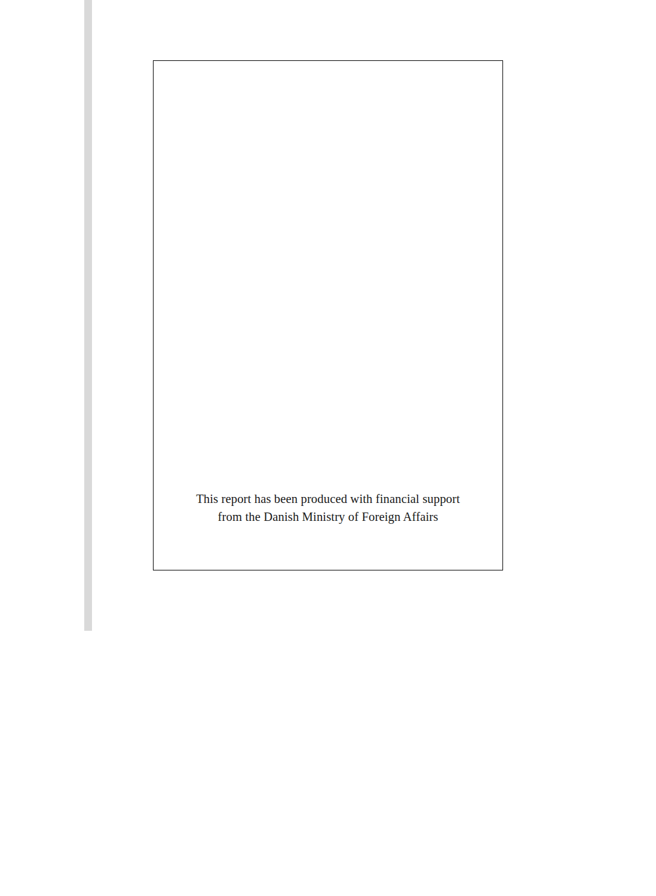This report has been produced with financial support from the Danish Ministry of Foreign Affairs